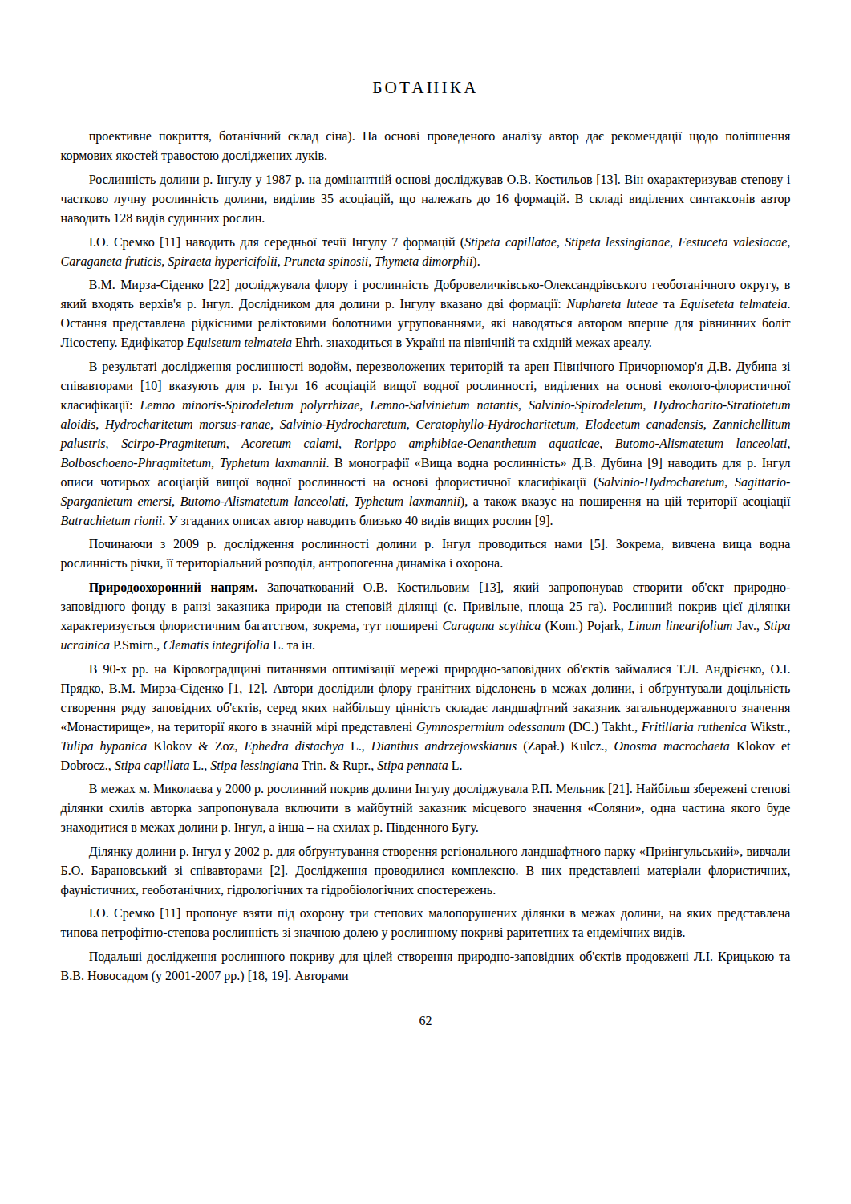БОТАНІКА
проективне покриття, ботанічний склад сіна). На основі проведеного аналізу автор дає рекомендації щодо поліпшення кормових якостей травостою досліджених луків.
Рослинність долини р. Інгулу у 1987 р. на домінантній основі досліджував О.В. Костильов [13]. Він охарактеризував степову і частково лучну рослинність долини, виділив 35 асоціацій, що належать до 16 формацій. В складі виділених синтаксонів автор наводить 128 видів судинних рослин.
І.О. Єремко [11] наводить для середньої течії Інгулу 7 формацій (Stipeta capillatae, Stipeta lessingianae, Festuceta valesiacae, Caraganeta fruticis, Spiraeta hypericifolii, Pruneta spinosii, Thymeta dimorphii).
В.М. Мирза-Сіденко [22] досліджувала флору і рослинність Добровеличківсько-Олександрівського геоботанічного округу, в який входять верхів'я р. Інгул. Дослідником для долини р. Інгулу вказано дві формації: Nuphareta luteae та Equiseteta telmateia. Остання представлена рідкісними реліктовими болотними угрупованнями, які наводяться автором вперше для рівнинних болiт Лісостепу. Едифікатор Equisetum telmateia Ehrh. знаходиться в Україні на північній та східній межах ареалу.
В результаті дослідження рослинності водойм, перезволожених територій та арен Північного Причорномор'я Д.В. Дубина зі співавторами [10] вказують для р. Інгул 16 асоціацій вищої водної рослинності, виділених на основі еколого-флористичної класифікації: Lemno minoris-Spirodeletum polyrrhizae, Lemno-Salvinietum natantis, Salvinio-Spirodeletum, Hydrocharito-Stratiotetum aloidis, Hydrocharitetum morsus-ranae, Salvinio-Hydrocharetum, Ceratophyllo-Hydrocharitetum, Elodeetum canadensis, Zannichellitum palustris, Scirpo-Pragmitetum, Acoretum calami, Rorippo amphibiae-Oenanthetum aquaticae, Butomo-Alismatetum lanceolati, Bolboschoeno-Phragmitetum, Typhetum laxmannii. В монографії «Вища водна рослинність» Д.В. Дубина [9] наводить для р. Інгул описи чотирьох асоціацій вищої водної рослинності на основі флористичної класифікації (Salvinio-Hydrocharetum, Sagittario-Sparganietum emersi, Butomo-Alismatetum lanceolati, Typhetum laxmannii), а також вказує на поширення на цій території асоціації Batrachietum rionii. У згаданих описах автор наводить близько 40 видів вищих рослин [9].
Починаючи з 2009 р. дослідження рослинності долини р. Інгул проводиться нами [5]. Зокрема, вивчена вища водна рослинність річки, її територіальний розподіл, антропогенна динаміка і охорона.
Природоохоронний напрям. Започаткований О.В. Костильовим [13], який запропонував створити об'єкт природно-заповідного фонду в ранзі заказника природи на степовій ділянці (с. Привільне, площа 25 га). Рослинний покрив цієї ділянки характеризується флористичним багатством, зокрема, тут поширені Caragana scythica (Kom.) Pojark, Linum linearifolium Jav., Stipa ucrainica P.Smirn., Clematis integrifolia L. та ін.
В 90-х рр. на Кіровоградщині питаннями оптимізації мережі природно-заповідних об'єктів займалися Т.Л. Андрієнко, О.І. Прядко, В.М. Мирза-Сіденко [1, 12]. Автори дослідили флору гранітних відслонень в межах долини, і обґрунтували доцільність створення ряду заповідних об'єктів, серед яких найбільшу цінність складає ландшафтний заказник загальнодержавного значення «Монастирище», на території якого в значній мірі представлені Gymnospermium odessanum (DC.) Takht., Fritillaria ruthenica Wikstr., Tulipa hypanica Klokov & Zoz, Ephedra distachya L., Dianthus andrzejowskianus (Zapał.) Kulcz., Onosma macrochaeta Klokov et Dobrocz., Stipa capillata L., Stipa lessingiana Trin. & Rupr., Stipa pennata L.
В межах м. Миколаєва у 2000 р. рослинний покрив долини Інгулу досліджувала Р.П. Мельник [21]. Найбільш збережені степові ділянки схилів авторка запропонувала включити в майбутній заказник місцевого значення «Соляни», одна частина якого буде знаходитися в межах долини р. Інгул, а інша – на схилах р. Південного Бугу.
Ділянку долини р. Інгул у 2002 р. для обґрунтування створення регіонального ландшафтного парку «Приінгульський», вивчали Б.О. Барановський зі співавторами [2]. Дослідження проводилися комплексно. В них представлені матеріали флористичних, фауністичних, геоботанічних, гідрологічних та гідробіологічних спостережень.
І.О. Єремко [11] пропонує взяти під охорону три степових малопорушених ділянки в межах долини, на яких представлена типова петрофітно-степова рослинність зі значною долею у рослинному покриві раритетних та ендемічних видів.
Подальші дослідження рослинного покриву для цілей створення природно-заповідних об'єктів продовжені Л.І. Крицькою та В.В. Новосадом (у 2001-2007 рр.) [18, 19]. Авторами
62